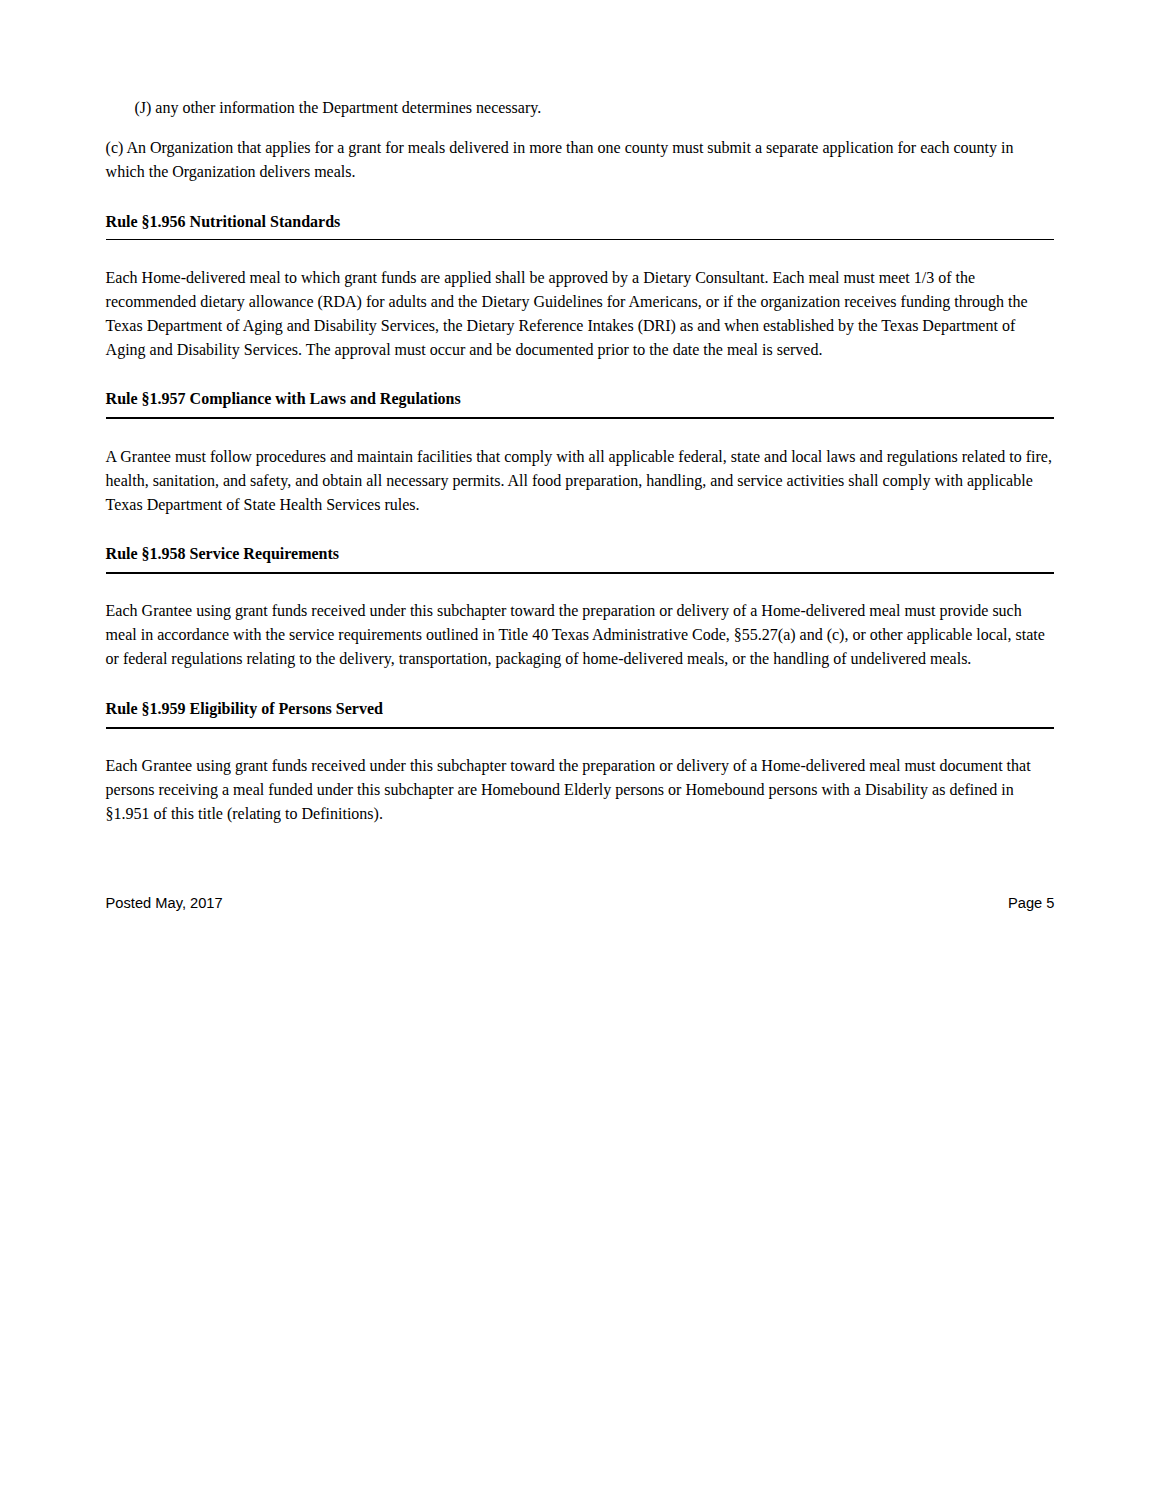(J) any other information the Department determines necessary.
(c) An Organization that applies for a grant for meals delivered in more than one county must submit a separate application for each county in which the Organization delivers meals.
Rule §1.956 Nutritional Standards
Each Home-delivered meal to which grant funds are applied shall be approved by a Dietary Consultant. Each meal must meet 1/3 of the recommended dietary allowance (RDA) for adults and the Dietary Guidelines for Americans, or if the organization receives funding through the Texas Department of Aging and Disability Services, the Dietary Reference Intakes (DRI) as and when established by the Texas Department of Aging and Disability Services. The approval must occur and be documented prior to the date the meal is served.
Rule §1.957 Compliance with Laws and Regulations
A Grantee must follow procedures and maintain facilities that comply with all applicable federal, state and local laws and regulations related to fire, health, sanitation, and safety, and obtain all necessary permits. All food preparation, handling, and service activities shall comply with applicable Texas Department of State Health Services rules.
Rule §1.958 Service Requirements
Each Grantee using grant funds received under this subchapter toward the preparation or delivery of a Home-delivered meal must provide such meal in accordance with the service requirements outlined in Title 40 Texas Administrative Code, §55.27(a) and (c), or other applicable local, state or federal regulations relating to the delivery, transportation, packaging of home-delivered meals, or the handling of undelivered meals.
Rule §1.959 Eligibility of Persons Served
Each Grantee using grant funds received under this subchapter toward the preparation or delivery of a Home-delivered meal must document that persons receiving a meal funded under this subchapter are Homebound Elderly persons or Homebound persons with a Disability as defined in §1.951 of this title (relating to Definitions).
Posted May, 2017 Page 5